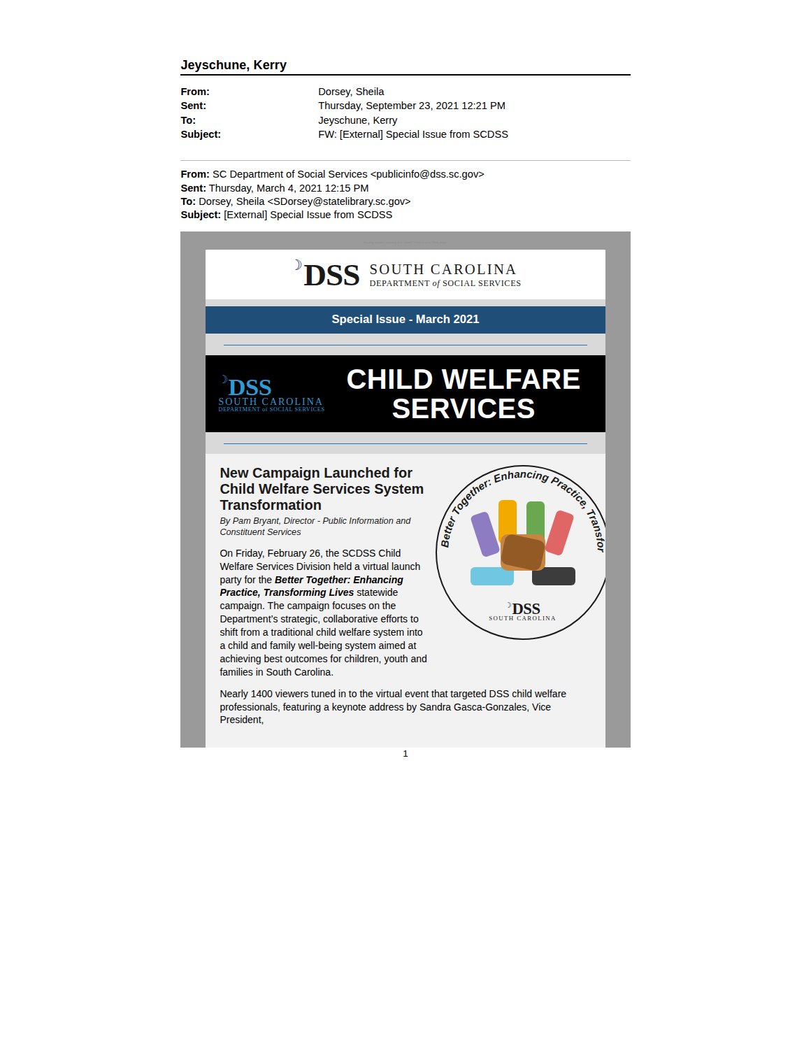Jeyschune, Kerry
| From: | Dorsey, Sheila |
| Sent: | Thursday, September 23, 2021 12:21 PM |
| To: | Jeyschune, Kerry |
| Subject: | FW: [External] Special Issue from SCDSS |
From: SC Department of Social Services <publicinfo@dss.sc.gov>
Sent: Thursday, March 4, 2021 12:15 PM
To: Dorsey, Sheila <SDorsey@statelibrary.sc.gov>
Subject: [External] Special Issue from SCDSS
Having trouble viewing this email? View it as a Web page.
☽DSS SOUTH CAROLINA
DEPARTMENT of SOCIAL SERVICES
Special Issue - March 2021
☽DSS SOUTH CAROLINA DEPARTMENT of SOCIAL SERVICES
CHILD WELFARE
SERVICES
Better Together: Enhancing Practice, Transforming Lives
☽DSS SOUTH CAROLINA
New Campaign Launched for Child Welfare Services System Transformation
By Pam Bryant, Director - Public Information and Constituent Services
On Friday, February 26, the SCDSS Child Welfare Services Division held a virtual launch party for the Better Together: Enhancing Practice, Transforming Lives statewide campaign. The campaign focuses on the Department’s strategic, collaborative efforts to shift from a traditional child welfare system into a child and family well-being system aimed at achieving best outcomes for children, youth and families in South Carolina.
Nearly 1400 viewers tuned in to the virtual event that targeted DSS child welfare professionals, featuring a keynote address by Sandra Gasca-Gonzales, Vice President,
1